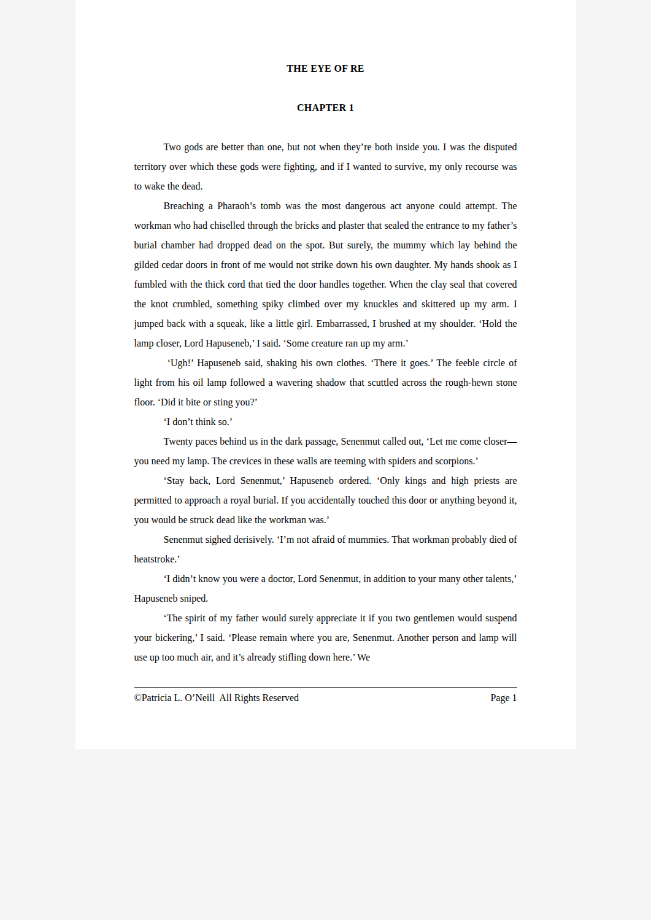THE EYE OF RE
CHAPTER 1
Two gods are better than one, but not when they’re both inside you. I was the disputed territory over which these gods were fighting, and if I wanted to survive, my only recourse was to wake the dead.
Breaching a Pharaoh’s tomb was the most dangerous act anyone could attempt. The workman who had chiselled through the bricks and plaster that sealed the entrance to my father’s burial chamber had dropped dead on the spot. But surely, the mummy which lay behind the gilded cedar doors in front of me would not strike down his own daughter. My hands shook as I fumbled with the thick cord that tied the door handles together. When the clay seal that covered the knot crumbled, something spiky climbed over my knuckles and skittered up my arm. I jumped back with a squeak, like a little girl. Embarrassed, I brushed at my shoulder. ‘Hold the lamp closer, Lord Hapuseneb,’ I said. ‘Some creature ran up my arm.’
‘Ugh!’ Hapuseneb said, shaking his own clothes. ‘There it goes.’ The feeble circle of light from his oil lamp followed a wavering shadow that scuttled across the rough-hewn stone floor. ‘Did it bite or sting you?’
‘I don’t think so.’
Twenty paces behind us in the dark passage, Senenmut called out, ‘Let me come closer—you need my lamp. The crevices in these walls are teeming with spiders and scorpions.’
‘Stay back, Lord Senenmut,’ Hapuseneb ordered. ‘Only kings and high priests are permitted to approach a royal burial. If you accidentally touched this door or anything beyond it, you would be struck dead like the workman was.’
Senenmut sighed derisively. ‘I’m not afraid of mummies. That workman probably died of heatstroke.’
‘I didn’t know you were a doctor, Lord Senenmut, in addition to your many other talents,’ Hapuseneb sniped.
‘The spirit of my father would surely appreciate it if you two gentlemen would suspend your bickering,’ I said. ‘Please remain where you are, Senenmut. Another person and lamp will use up too much air, and it’s already stifling down here.’ We
©Patricia L. O’Neill All Rights Reserved Page 1